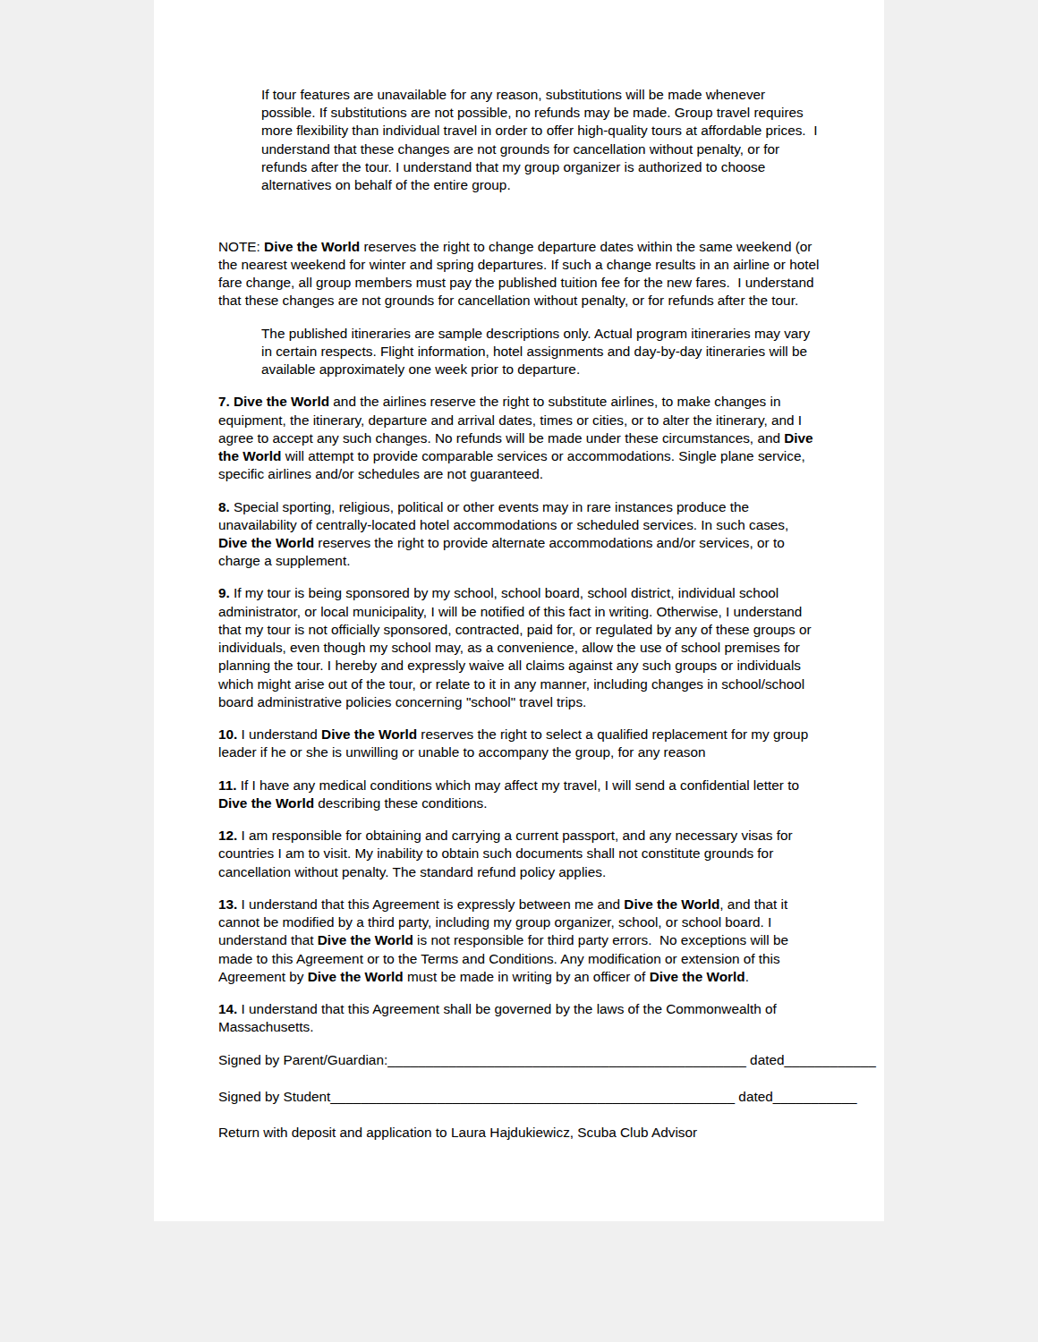If tour features are unavailable for any reason, substitutions will be made whenever possible. If substitutions are not possible, no refunds may be made. Group travel requires more flexibility than individual travel in order to offer high-quality tours at affordable prices. I understand that these changes are not grounds for cancellation without penalty, or for refunds after the tour. I understand that my group organizer is authorized to choose alternatives on behalf of the entire group.
NOTE: Dive the World reserves the right to change departure dates within the same weekend (or the nearest weekend for winter and spring departures. If such a change results in an airline or hotel fare change, all group members must pay the published tuition fee for the new fares. I understand that these changes are not grounds for cancellation without penalty, or for refunds after the tour.
The published itineraries are sample descriptions only. Actual program itineraries may vary in certain respects. Flight information, hotel assignments and day-by-day itineraries will be available approximately one week prior to departure.
7. Dive the World and the airlines reserve the right to substitute airlines, to make changes in equipment, the itinerary, departure and arrival dates, times or cities, or to alter the itinerary, and I agree to accept any such changes. No refunds will be made under these circumstances, and Dive the World will attempt to provide comparable services or accommodations. Single plane service, specific airlines and/or schedules are not guaranteed.
8. Special sporting, religious, political or other events may in rare instances produce the unavailability of centrally-located hotel accommodations or scheduled services. In such cases, Dive the World reserves the right to provide alternate accommodations and/or services, or to charge a supplement.
9. If my tour is being sponsored by my school, school board, school district, individual school administrator, or local municipality, I will be notified of this fact in writing. Otherwise, I understand that my tour is not officially sponsored, contracted, paid for, or regulated by any of these groups or individuals, even though my school may, as a convenience, allow the use of school premises for planning the tour. I hereby and expressly waive all claims against any such groups or individuals which might arise out of the tour, or relate to it in any manner, including changes in school/school board administrative policies concerning "school" travel trips.
10. I understand Dive the World reserves the right to select a qualified replacement for my group leader if he or she is unwilling or unable to accompany the group, for any reason
11. If I have any medical conditions which may affect my travel, I will send a confidential letter to Dive the World describing these conditions.
12. I am responsible for obtaining and carrying a current passport, and any necessary visas for countries I am to visit. My inability to obtain such documents shall not constitute grounds for cancellation without penalty. The standard refund policy applies.
13. I understand that this Agreement is expressly between me and Dive the World, and that it cannot be modified by a third party, including my group organizer, school, or school board. I understand that Dive the World is not responsible for third party errors. No exceptions will be made to this Agreement or to the Terms and Conditions. Any modification or extension of this Agreement by Dive the World must be made in writing by an officer of Dive the World.
14. I understand that this Agreement shall be governed by the laws of the Commonwealth of Massachusetts.
Signed by Parent/Guardian:_______________________________________________ dated____________
Signed by Student_____________________________________________________ dated___________
Return with deposit and application to Laura Hajdukiewicz, Scuba Club Advisor